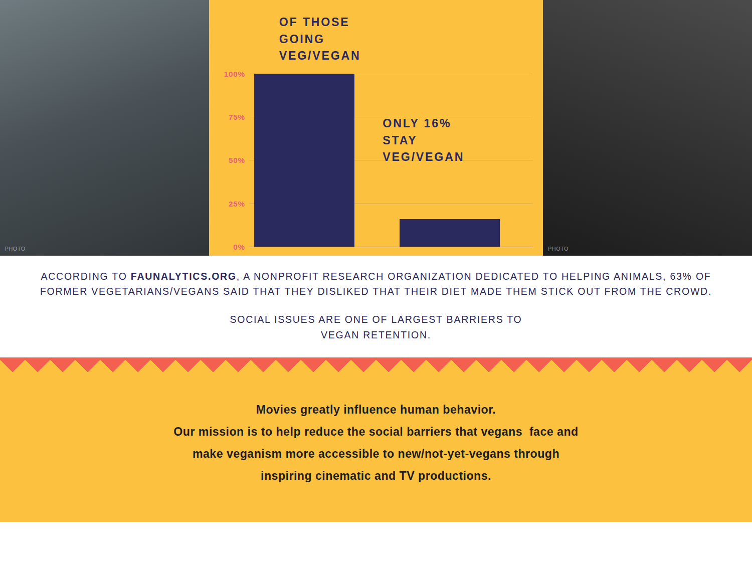photo
Of those
going
veg/vegan
Only 16%
stay
veg/vegan
100% 75% 50% 25% 0%
photo
According to faunalytics.org, a nonprofit research organization dedicated to helping animals, 63% of former vegetarians/vegans said that they disliked that their diet made them stick out from the crowd.
Social issues are one of largest barriers to
vegan retention.
Movies greatly influence human behavior. Our mission is to help reduce the social barriers that vegans face and make veganism more accessible to new/not-yet-vegans through inspiring cinematic and TV productions.